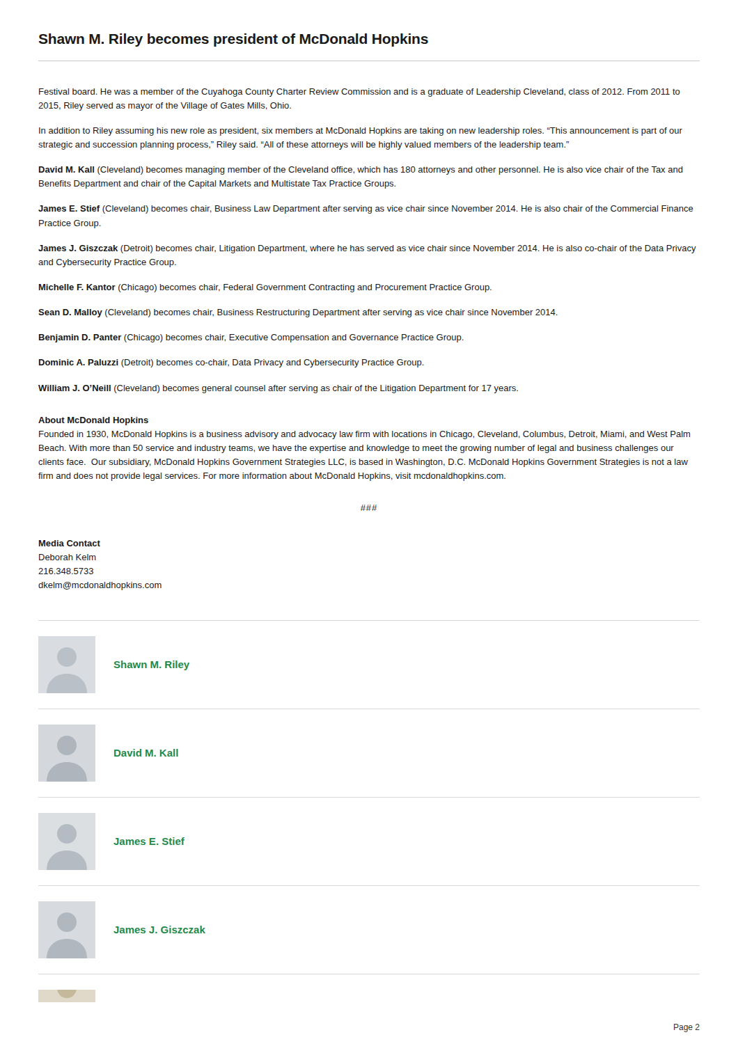Shawn M. Riley becomes president of McDonald Hopkins
Festival board. He was a member of the Cuyahoga County Charter Review Commission and is a graduate of Leadership Cleveland, class of 2012. From 2011 to 2015, Riley served as mayor of the Village of Gates Mills, Ohio.
In addition to Riley assuming his new role as president, six members at McDonald Hopkins are taking on new leadership roles. “This announcement is part of our strategic and succession planning process,” Riley said. “All of these attorneys will be highly valued members of the leadership team.”
David M. Kall (Cleveland) becomes managing member of the Cleveland office, which has 180 attorneys and other personnel. He is also vice chair of the Tax and Benefits Department and chair of the Capital Markets and Multistate Tax Practice Groups.
James E. Stief (Cleveland) becomes chair, Business Law Department after serving as vice chair since November 2014. He is also chair of the Commercial Finance Practice Group.
James J. Giszczak (Detroit) becomes chair, Litigation Department, where he has served as vice chair since November 2014. He is also co-chair of the Data Privacy and Cybersecurity Practice Group.
Michelle F. Kantor (Chicago) becomes chair, Federal Government Contracting and Procurement Practice Group.
Sean D. Malloy (Cleveland) becomes chair, Business Restructuring Department after serving as vice chair since November 2014.
Benjamin D. Panter (Chicago) becomes chair, Executive Compensation and Governance Practice Group.
Dominic A. Paluzzi (Detroit) becomes co-chair, Data Privacy and Cybersecurity Practice Group.
William J. O’Neill (Cleveland) becomes general counsel after serving as chair of the Litigation Department for 17 years.
About McDonald Hopkins
Founded in 1930, McDonald Hopkins is a business advisory and advocacy law firm with locations in Chicago, Cleveland, Columbus, Detroit, Miami, and West Palm Beach. With more than 50 service and industry teams, we have the expertise and knowledge to meet the growing number of legal and business challenges our clients face. Our subsidiary, McDonald Hopkins Government Strategies LLC, is based in Washington, D.C. McDonald Hopkins Government Strategies is not a law firm and does not provide legal services. For more information about McDonald Hopkins, visit mcdonaldhopkins.com.
###
Media Contact
Deborah Kelm
216.348.5733
dkelm@mcdonaldhopkins.com
Shawn M. Riley
David M. Kall
James E. Stief
James J. Giszczak
Page 2